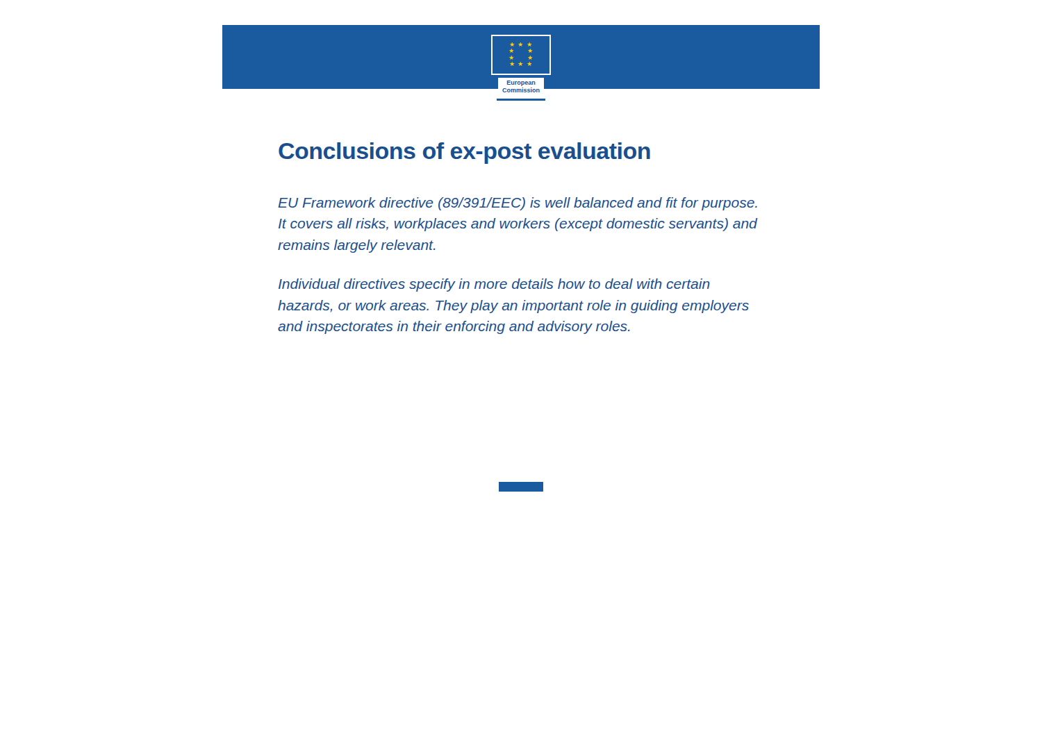★ ★ ★
★ ★
★ ★
★ ★ ★
European
Commission
Conclusions of ex-post evaluation
EU Framework directive (89/391/EEC) is well balanced and fit for purpose. It covers all risks, workplaces and workers (except domestic servants) and remains largely relevant.
Individual directives specify in more details how to deal with certain hazards, or work areas. They play an important role in guiding employers and inspectorates in their enforcing and advisory roles.